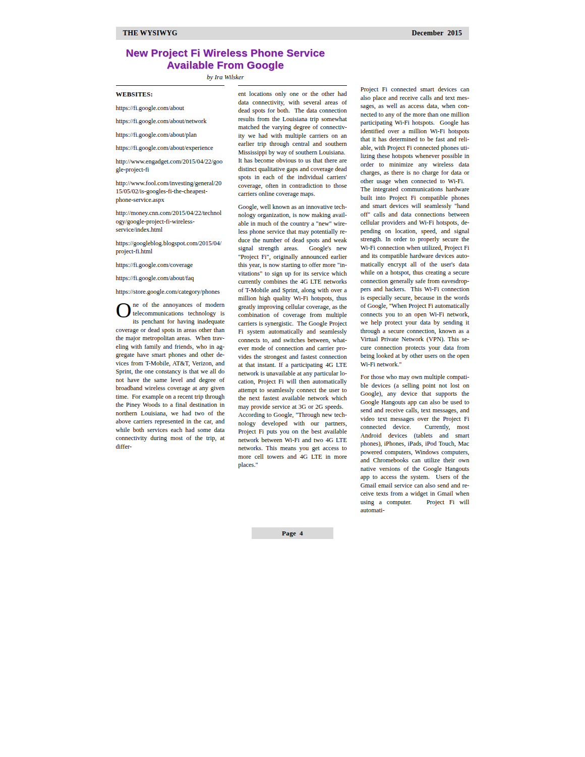THE WYSIWYG
December 2015
New Project Fi Wireless Phone Service
Available From Google
by Ira Wilsker
WEBSITES:
https://fi.google.com/about
https://fi.google.com/about/network
https://fi.google.com/about/plan
https://fi.google.com/about/experience
http://www.engadget.com/2015/04/22/google-project-fi
http://www.fool.com/investing/general/2015/05/02/is-googles-fi-the-cheapest-phone-service.aspx
http://money.cnn.com/2015/04/22/technology/google-project-fi-wireless-service/index.html
https://googleblog.blogspot.com/2015/04/project-fi.html
https://fi.google.com/coverage
https://fi.google.com/about/faq
https://store.google.com/category/phones
One of the annoyances of modern telecommunications technology is its penchant for having inadequate coverage or dead spots in areas other than the major metropolitan areas. When traveling with family and friends, who in aggregate have smart phones and other devices from T-Mobile, AT&T, Verizon, and Sprint, the one constancy is that we all do not have the same level and degree of broadband wireless coverage at any given time. For example on a recent trip through the Piney Woods to a final destination in northern Louisiana, we had two of the above carriers represented in the car, and while both services each had some data connectivity during most of the trip, at differ-
ent locations only one or the other had data connectivity, with several areas of dead spots for both. The data connection results from the Louisiana trip somewhat matched the varying degree of connectivity we had with multiple carriers on an earlier trip through central and southern Mississippi by way of southern Louisiana. It has become obvious to us that there are distinct qualitative gaps and coverage dead spots in each of the individual carriers' coverage, often in contradiction to those carriers online coverage maps.
Google, well known as an innovative technology organization, is now making available in much of the country a "new" wireless phone service that may potentially reduce the number of dead spots and weak signal strength areas. Google's new "Project Fi", originally announced earlier this year, is now starting to offer more "invitations" to sign up for its service which currently combines the 4G LTE networks of T-Mobile and Sprint, along with over a million high quality Wi-Fi hotspots, thus greatly improving cellular coverage, as the combination of coverage from multiple carriers is synergistic. The Google Project Fi system automatically and seamlessly connects to, and switches between, whatever mode of connection and carrier provides the strongest and fastest connection at that instant. If a participating 4G LTE network is unavailable at any particular location, Project Fi will then automatically attempt to seamlessly connect the user to the next fastest available network which may provide service at 3G or 2G speeds. According to Google, "Through new technology developed with our partners, Project Fi puts you on the best available network between Wi-Fi and two 4G LTE networks. This means you get access to more cell towers and 4G LTE in more places."
Project Fi connected smart devices can also place and receive calls and text messages, as well as access data, when connected to any of the more than one million participating Wi-Fi hotspots. Google has identified over a million Wi-Fi hotspots that it has determined to be fast and reliable, with Project Fi connected phones utilizing these hotspots whenever possible in order to minimize any wireless data charges, as there is no charge for data or other usage when connected to Wi-Fi. The integrated communications hardware built into Project Fi compatible phones and smart devices will seamlessly "hand off" calls and data connections between cellular providers and Wi-Fi hotspots, depending on location, speed, and signal strength. In order to properly secure the Wi-Fi connection when utilized, Project Fi and its compatible hardware devices automatically encrypt all of the user's data while on a hotspot, thus creating a secure connection generally safe from eavesdroppers and hackers. This Wi-Fi connection is especially secure, because in the words of Google, "When Project Fi automatically connects you to an open Wi-Fi network, we help protect your data by sending it through a secure connection, known as a Virtual Private Network (VPN). This secure connection protects your data from being looked at by other users on the open Wi-Fi network."
For those who may own multiple compatible devices (a selling point not lost on Google), any device that supports the Google Hangouts app can also be used to send and receive calls, text messages, and video text messages over the Project Fi connected device. Currently, most Android devices (tablets and smart phones), iPhones, iPads, iPod Touch, Mac powered computers, Windows computers, and Chromebooks can utilize their own native versions of the Google Hangouts app to access the system. Users of the Gmail email service can also send and receive texts from a widget in Gmail when using a computer. Project Fi will automati-
Page 4